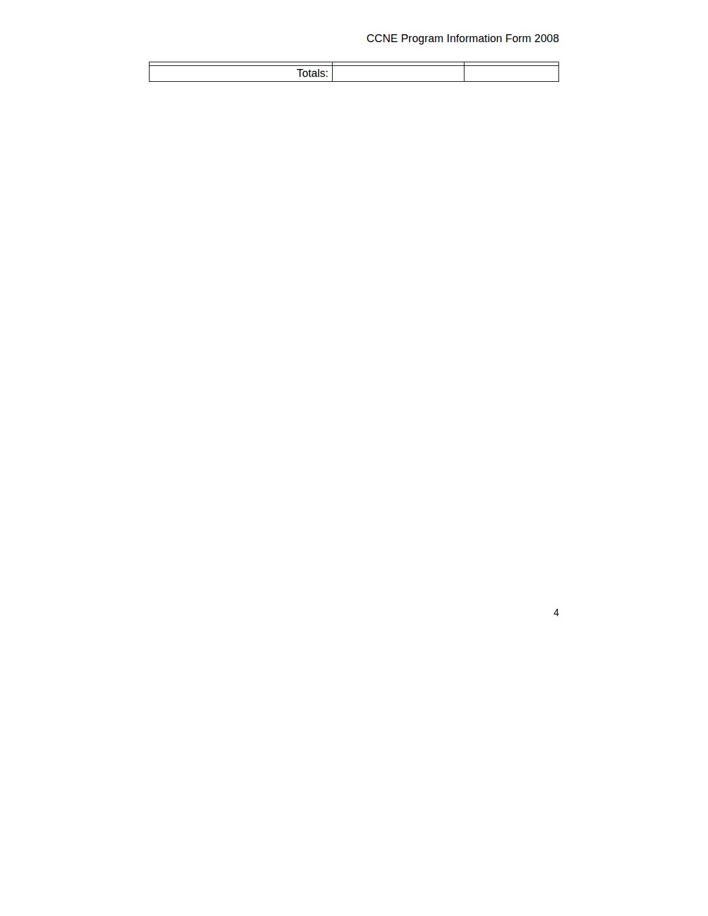CCNE Program Information Form 2008
| Totals: | | |
4